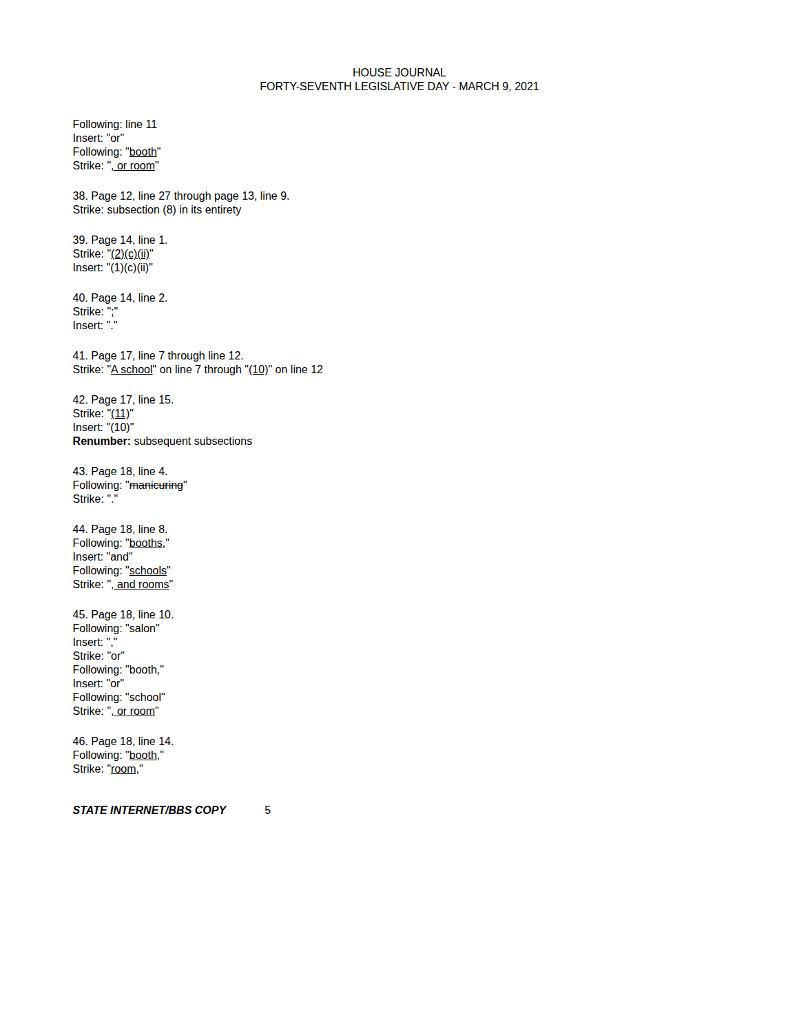HOUSE JOURNAL FORTY-SEVENTH LEGISLATIVE DAY - MARCH 9, 2021
Following: line 11
Insert: "or"
Following: "booth"
Strike: ", or room"
38. Page 12, line 27 through page 13, line 9.
Strike: subsection (8) in its entirety
39. Page 14, line 1.
Strike: "(2)(c)(ii)"
Insert: "(1)(c)(ii)"
40. Page 14, line 2.
Strike: ";"
Insert: "."
41. Page 17, line 7 through line 12.
Strike: "A school" on line 7 through "(10)" on line 12
42. Page 17, line 15.
Strike: "(11)"
Insert: "(10)"
Renumber: subsequent subsections
43. Page 18, line 4.
Following: "manicuring"
Strike: "."
44. Page 18, line 8.
Following: "booths,"
Insert: "and"
Following: "schools"
Strike: ", and rooms"
45. Page 18, line 10.
Following: "salon"
Insert: ","
Strike: "or"
Following: "booth,"
Insert: "or"
Following: "school"
Strike: ", or room"
46. Page 18, line 14.
Following: "booth,"
Strike: "room,"
STATE INTERNET/BBS COPY5